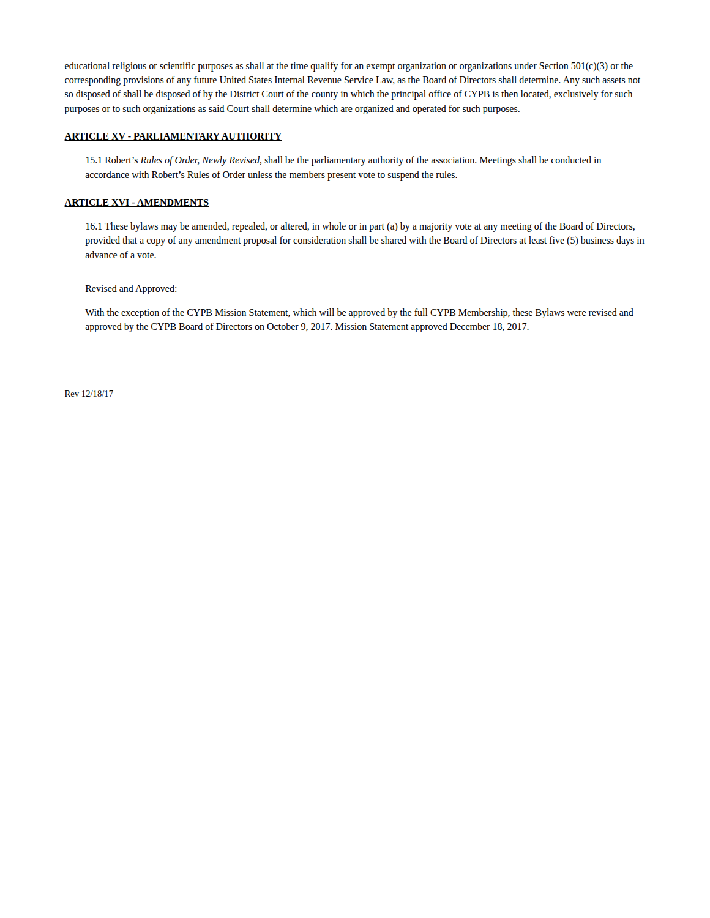educational religious or scientific purposes as shall at the time qualify for an exempt organization or organizations under Section 501(c)(3) or the corresponding provisions of any future United States Internal Revenue Service Law, as the Board of Directors shall determine. Any such assets not so disposed of shall be disposed of by the District Court of the county in which the principal office of CYPB is then located, exclusively for such purposes or to such organizations as said Court shall determine which are organized and operated for such purposes.
ARTICLE XV - PARLIAMENTARY AUTHORITY
15.1 Robert’s Rules of Order, Newly Revised, shall be the parliamentary authority of the association. Meetings shall be conducted in accordance with Robert’s Rules of Order unless the members present vote to suspend the rules.
ARTICLE XVI - AMENDMENTS
16.1 These bylaws may be amended, repealed, or altered, in whole or in part (a) by a majority vote at any meeting of the Board of Directors, provided that a copy of any amendment proposal for consideration shall be shared with the Board of Directors at least five (5) business days in advance of a vote.
Revised and Approved:
With the exception of the CYPB Mission Statement, which will be approved by the full CYPB Membership, these Bylaws were revised and approved by the CYPB Board of Directors on October 9, 2017. Mission Statement approved December 18, 2017.
Rev 12/18/17